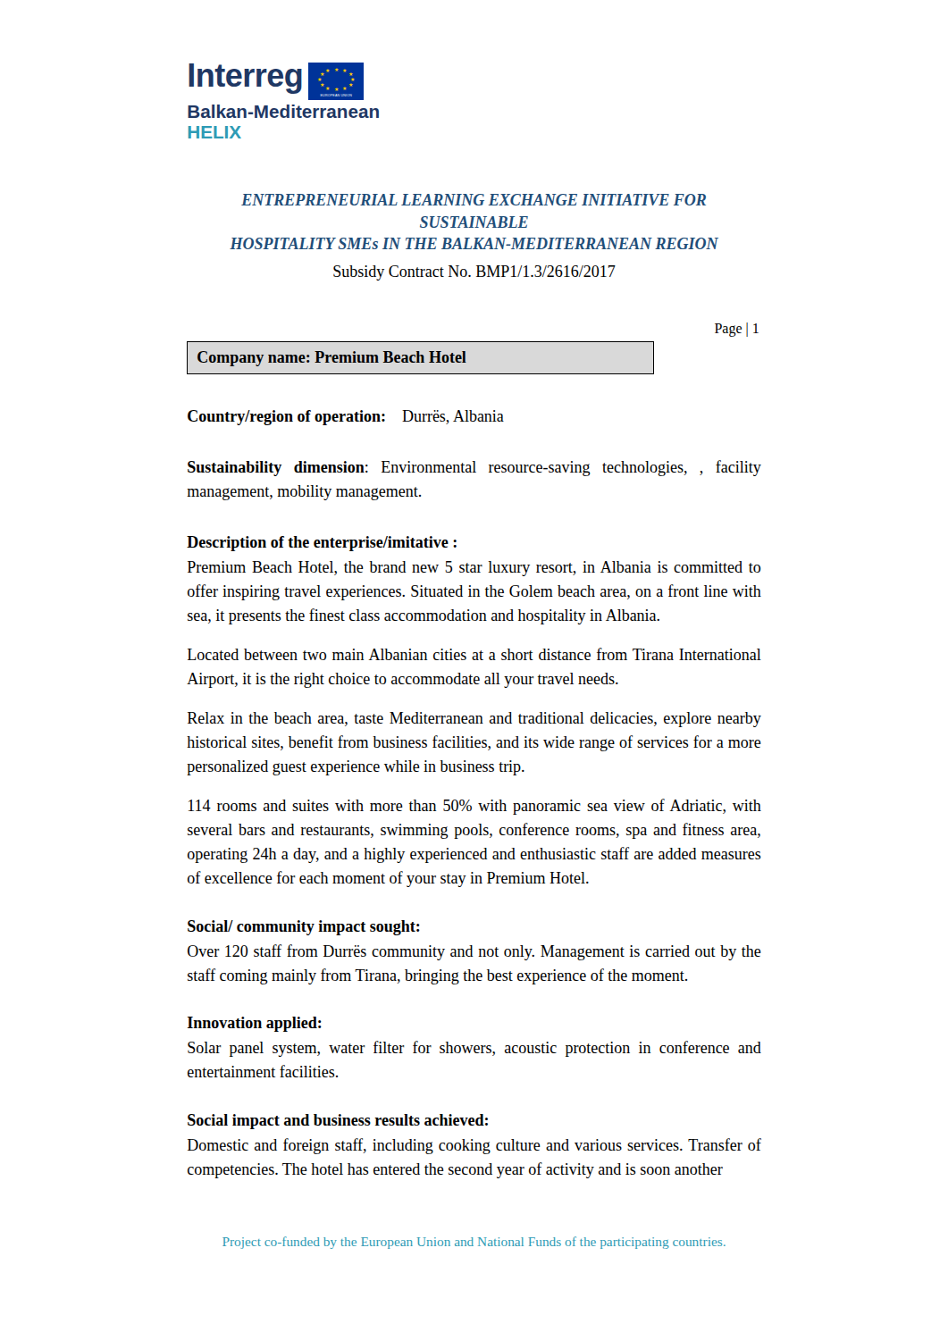Interreg
★ ★ ★ ★ ★ ★ ★ ★ ★ ★ ★ ★
EUROPEAN UNION
Balkan-Mediterranean
HELIX
ENTREPRENEURIAL LEARNING EXCHANGE INITIATIVE FOR SUSTAINABLE
HOSPITALITY SMEs IN THE BALKAN-MEDITERRANEAN REGION
Subsidy Contract No. BMP1/1.3/2616/2017
Page | 1
Company name: Premium Beach Hotel
Country/region of operation: Durrës, Albania
Sustainability dimension: Environmental resource-saving technologies, , facility management, mobility management.
Description of the enterprise/imitative :
Premium Beach Hotel, the brand new 5 star luxury resort, in Albania is committed to offer inspiring travel experiences. Situated in the Golem beach area, on a front line with sea, it presents the finest class accommodation and hospitality in Albania.
Located between two main Albanian cities at a short distance from Tirana International Airport, it is the right choice to accommodate all your travel needs.
Relax in the beach area, taste Mediterranean and traditional delicacies, explore nearby historical sites, benefit from business facilities, and its wide range of services for a more personalized guest experience while in business trip.
114 rooms and suites with more than 50% with panoramic sea view of Adriatic, with several bars and restaurants, swimming pools, conference rooms, spa and fitness area, operating 24h a day, and a highly experienced and enthusiastic staff are added measures of excellence for each moment of your stay in Premium Hotel.
Social/ community impact sought:
Over 120 staff from Durrës community and not only. Management is carried out by the staff coming mainly from Tirana, bringing the best experience of the moment.
Innovation applied:
Solar panel system, water filter for showers, acoustic protection in conference and entertainment facilities.
Social impact and business results achieved:
Domestic and foreign staff, including cooking culture and various services. Transfer of competencies. The hotel has entered the second year of activity and is soon another
Project co-funded by the European Union and National Funds of the participating countries.